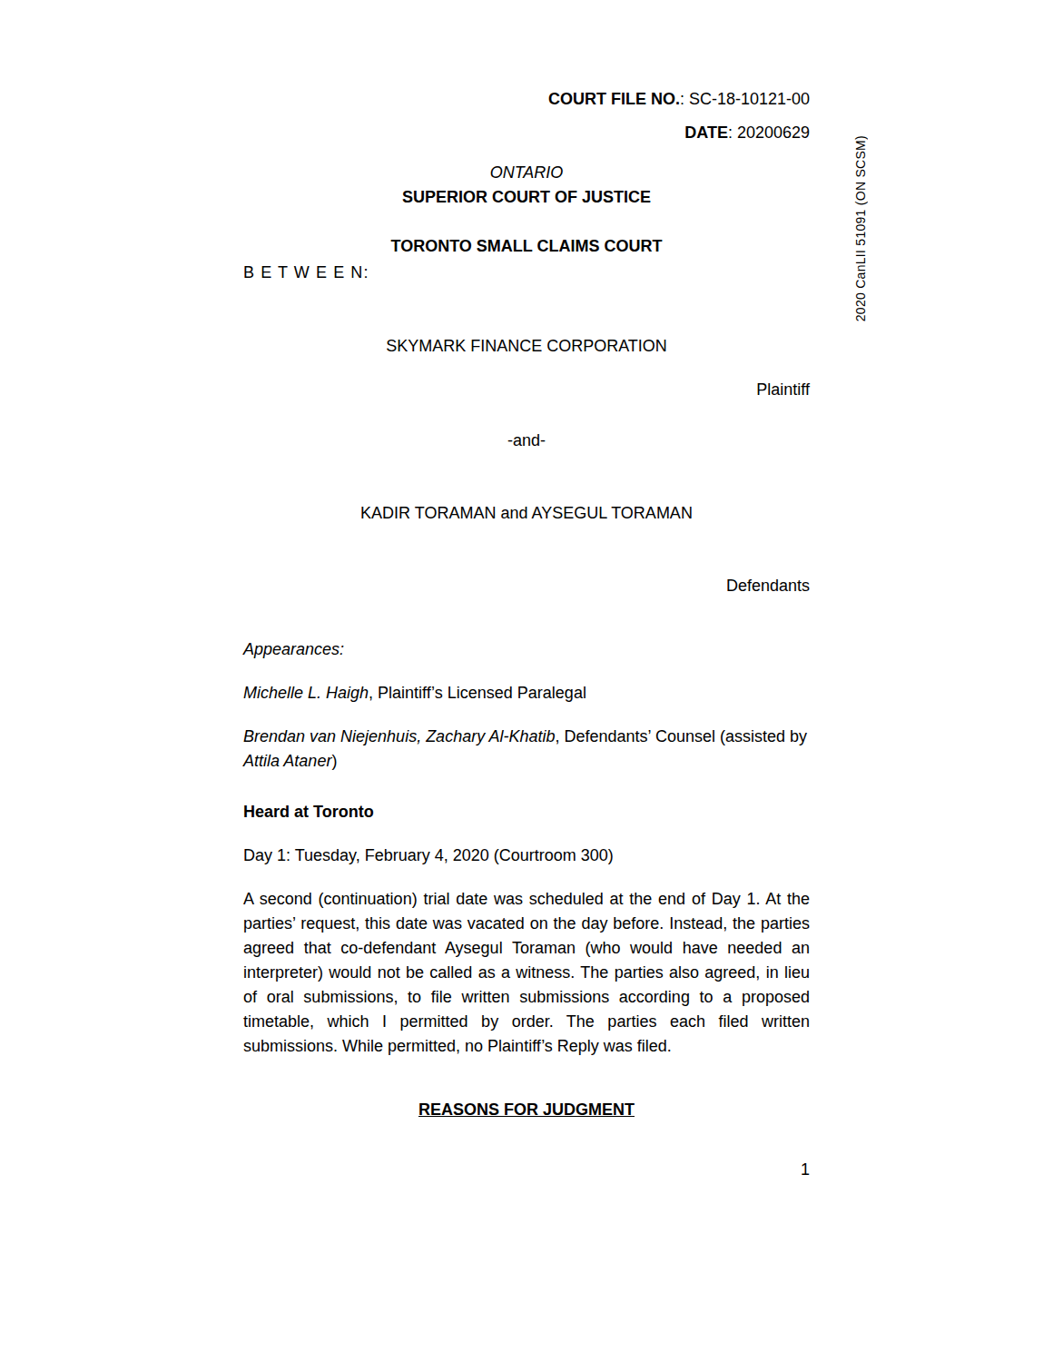2020 CanLII 51091 (ON SCSM)
COURT FILE NO.: SC-18-10121-00
DATE: 20200629
ONTARIO
SUPERIOR COURT OF JUSTICE
TORONTO SMALL CLAIMS COURT
B E T W E E N:
SKYMARK FINANCE CORPORATION
Plaintiff
-and-
KADIR TORAMAN and AYSEGUL TORAMAN
Defendants
Appearances:
Michelle L. Haigh, Plaintiff’s Licensed Paralegal
Brendan van Niejenhuis, Zachary Al-Khatib, Defendants’ Counsel (assisted by Attila Ataner)
Heard at Toronto
Day 1: Tuesday, February 4, 2020 (Courtroom 300)
A second (continuation) trial date was scheduled at the end of Day 1. At the parties’ request, this date was vacated on the day before. Instead, the parties agreed that co-defendant Aysegul Toraman (who would have needed an interpreter) would not be called as a witness. The parties also agreed, in lieu of oral submissions, to file written submissions according to a proposed timetable, which I permitted by order. The parties each filed written submissions. While permitted, no Plaintiff’s Reply was filed.
REASONS FOR JUDGMENT
1